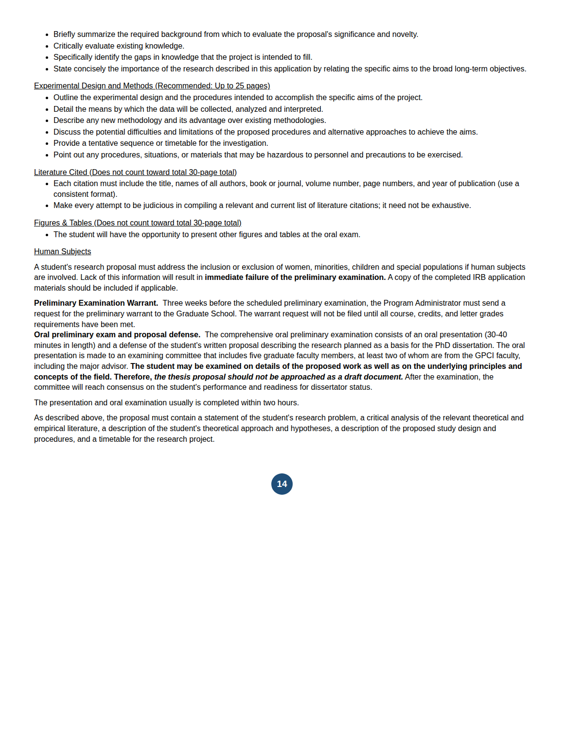Briefly summarize the required background from which to evaluate the proposal's significance and novelty.
Critically evaluate existing knowledge.
Specifically identify the gaps in knowledge that the project is intended to fill.
State concisely the importance of the research described in this application by relating the specific aims to the broad long-term objectives.
Experimental Design and Methods (Recommended: Up to 25 pages)
Outline the experimental design and the procedures intended to accomplish the specific aims of the project.
Detail the means by which the data will be collected, analyzed and interpreted.
Describe any new methodology and its advantage over existing methodologies.
Discuss the potential difficulties and limitations of the proposed procedures and alternative approaches to achieve the aims.
Provide a tentative sequence or timetable for the investigation.
Point out any procedures, situations, or materials that may be hazardous to personnel and precautions to be exercised.
Literature Cited (Does not count toward total 30-page total)
Each citation must include the title, names of all authors, book or journal, volume number, page numbers, and year of publication (use a consistent format).
Make every attempt to be judicious in compiling a relevant and current list of literature citations; it need not be exhaustive.
Figures & Tables (Does not count toward total 30-page total)
The student will have the opportunity to present other figures and tables at the oral exam.
Human Subjects
A student's research proposal must address the inclusion or exclusion of women, minorities, children and special populations if human subjects are involved. Lack of this information will result in immediate failure of the preliminary examination. A copy of the completed IRB application materials should be included if applicable.
Preliminary Examination Warrant. Three weeks before the scheduled preliminary examination, the Program Administrator must send a request for the preliminary warrant to the Graduate School. The warrant request will not be filed until all course, credits, and letter grades requirements have been met.
Oral preliminary exam and proposal defense. The comprehensive oral preliminary examination consists of an oral presentation (30-40 minutes in length) and a defense of the student's written proposal describing the research planned as a basis for the PhD dissertation. The oral presentation is made to an examining committee that includes five graduate faculty members, at least two of whom are from the GPCI faculty, including the major advisor. The student may be examined on details of the proposed work as well as on the underlying principles and concepts of the field. Therefore, the thesis proposal should not be approached as a draft document. After the examination, the committee will reach consensus on the student's performance and readiness for dissertator status.
The presentation and oral examination usually is completed within two hours.
As described above, the proposal must contain a statement of the student's research problem, a critical analysis of the relevant theoretical and empirical literature, a description of the student's theoretical approach and hypotheses, a description of the proposed study design and procedures, and a timetable for the research project.
14